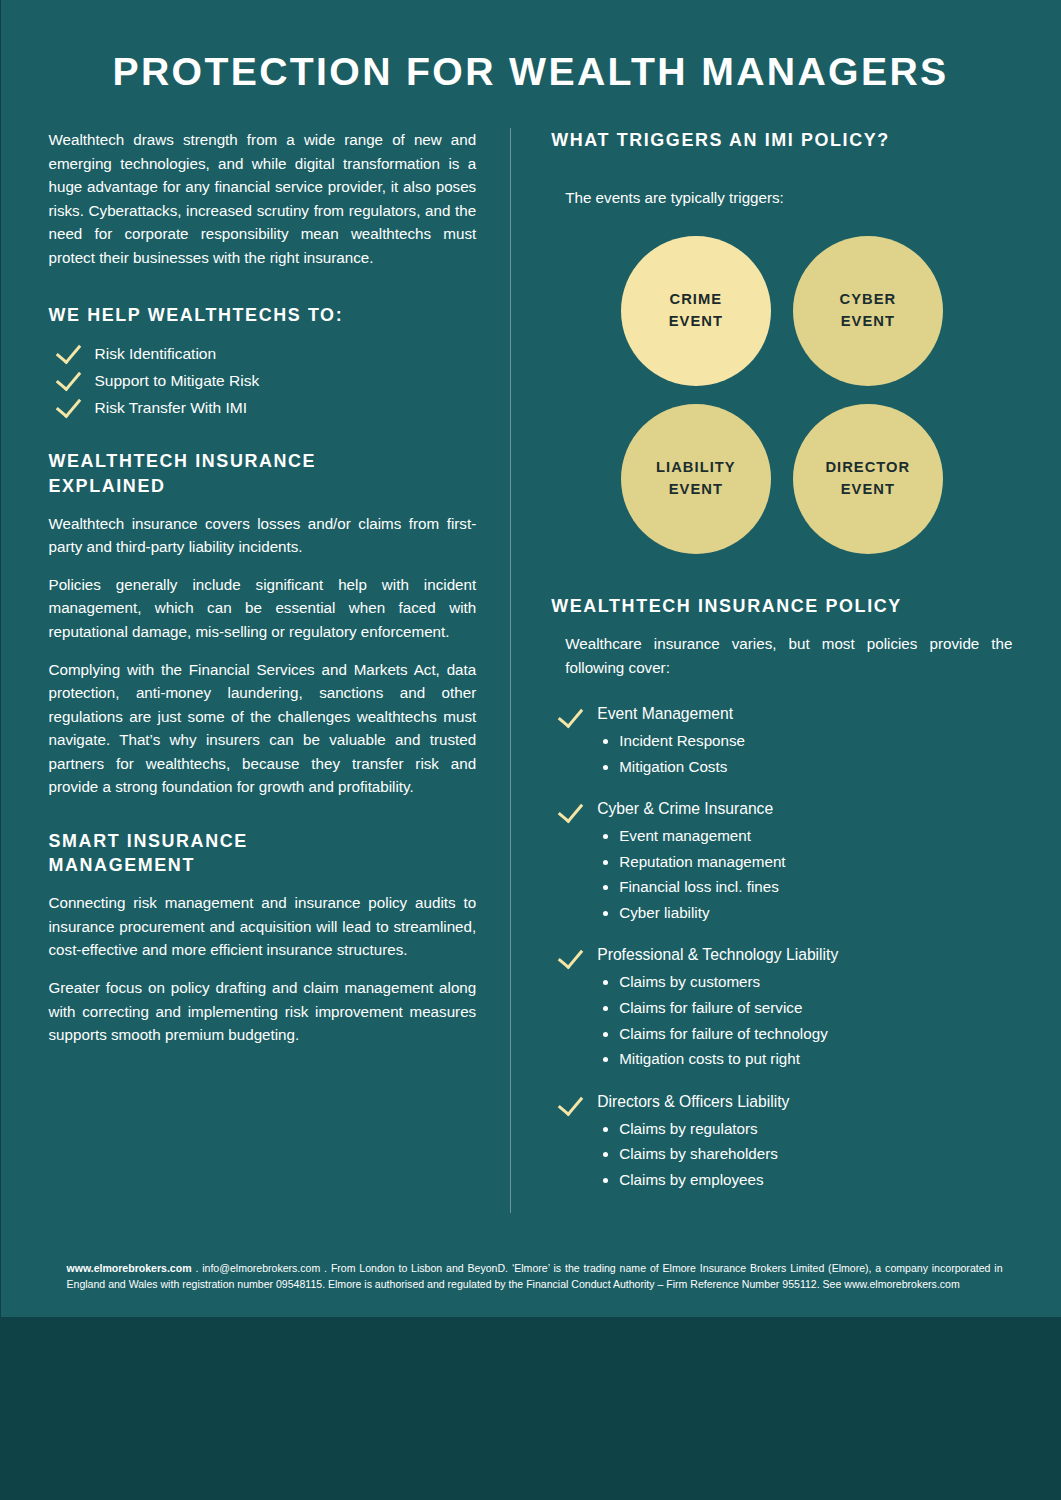Protection for Wealth Managers
Wealthtech draws strength from a wide range of new and emerging technologies, and while digital transformation is a huge advantage for any financial service provider, it also poses risks. Cyberattacks, increased scrutiny from regulators, and the need for corporate responsibility mean wealthtechs must protect their businesses with the right insurance.
We help wealthtechs to:
Risk Identification
Support to Mitigate Risk
Risk Transfer With IMI
Wealthtech Insurance
Explained
Wealthtech insurance covers losses and/or claims from first-party and third-party liability incidents.
Policies generally include significant help with incident management, which can be essential when faced with reputational damage, mis-selling or regulatory enforcement.
Complying with the Financial Services and Markets Act, data protection, anti-money laundering, sanctions and other regulations are just some of the challenges wealthtechs must navigate. That’s why insurers can be valuable and trusted partners for wealthtechs, because they transfer risk and provide a strong foundation for growth and profitability.
Smart Insurance
Management
Connecting risk management and insurance policy audits to insurance procurement and acquisition will lead to streamlined, cost-effective and more efficient insurance structures.
Greater focus on policy drafting and claim management along with correcting and implementing risk improvement measures supports smooth premium budgeting.
What triggers an IMI policy?
The events are typically triggers:
Crime
Event
Cyber
Event
Liability
Event
Director
Event
Wealthtech Insurance Policy
Wealthcare insurance varies, but most policies provide the following cover:
Event Management
Incident Response
Mitigation Costs
Cyber & Crime Insurance
Event management
Reputation management
Financial loss incl. fines
Cyber liability
Professional & Technology Liability
Claims by customers
Claims for failure of service
Claims for failure of technology
Mitigation costs to put right
Directors & Officers Liability
Claims by regulators
Claims by shareholders
Claims by employees
www.elmorebrokers.com . info@elmorebrokers.com . From London to Lisbon and BeyonD. ‘Elmore’ is the trading name of Elmore Insurance Brokers Limited (Elmore), a company incorporated in England and Wales with registration number 09548115. Elmore is authorised and regulated by the Financial Conduct Authority – Firm Reference Number 955112. See www.elmorebrokers.com